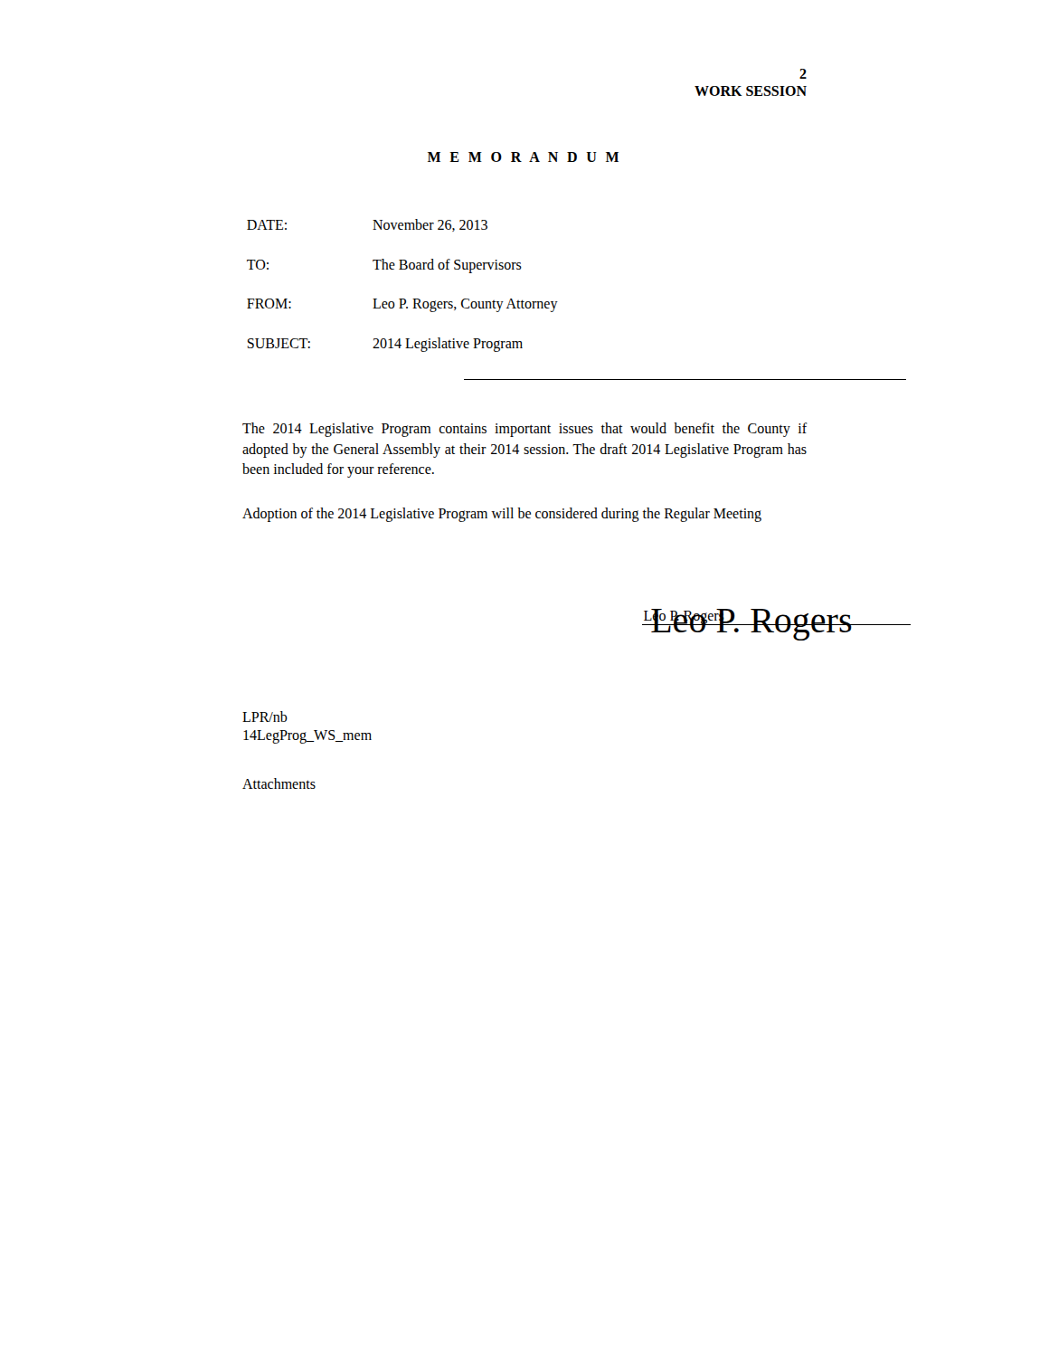2 WORK SESSION
M E M O R A N D U M
| DATE: | November 26, 2013 |
| TO: | The Board of Supervisors |
| FROM: | Leo P. Rogers, County Attorney |
| SUBJECT: | 2014 Legislative Program |
The 2014 Legislative Program contains important issues that would benefit the County if adopted by the General Assembly at their 2014 session. The draft 2014 Legislative Program has been included for your reference.
Adoption of the 2014 Legislative Program will be considered during the Regular Meeting
Leo P. Rogers
Leo P. Rogers
LPR/nb
14LegProg_WS_mem
Attachments